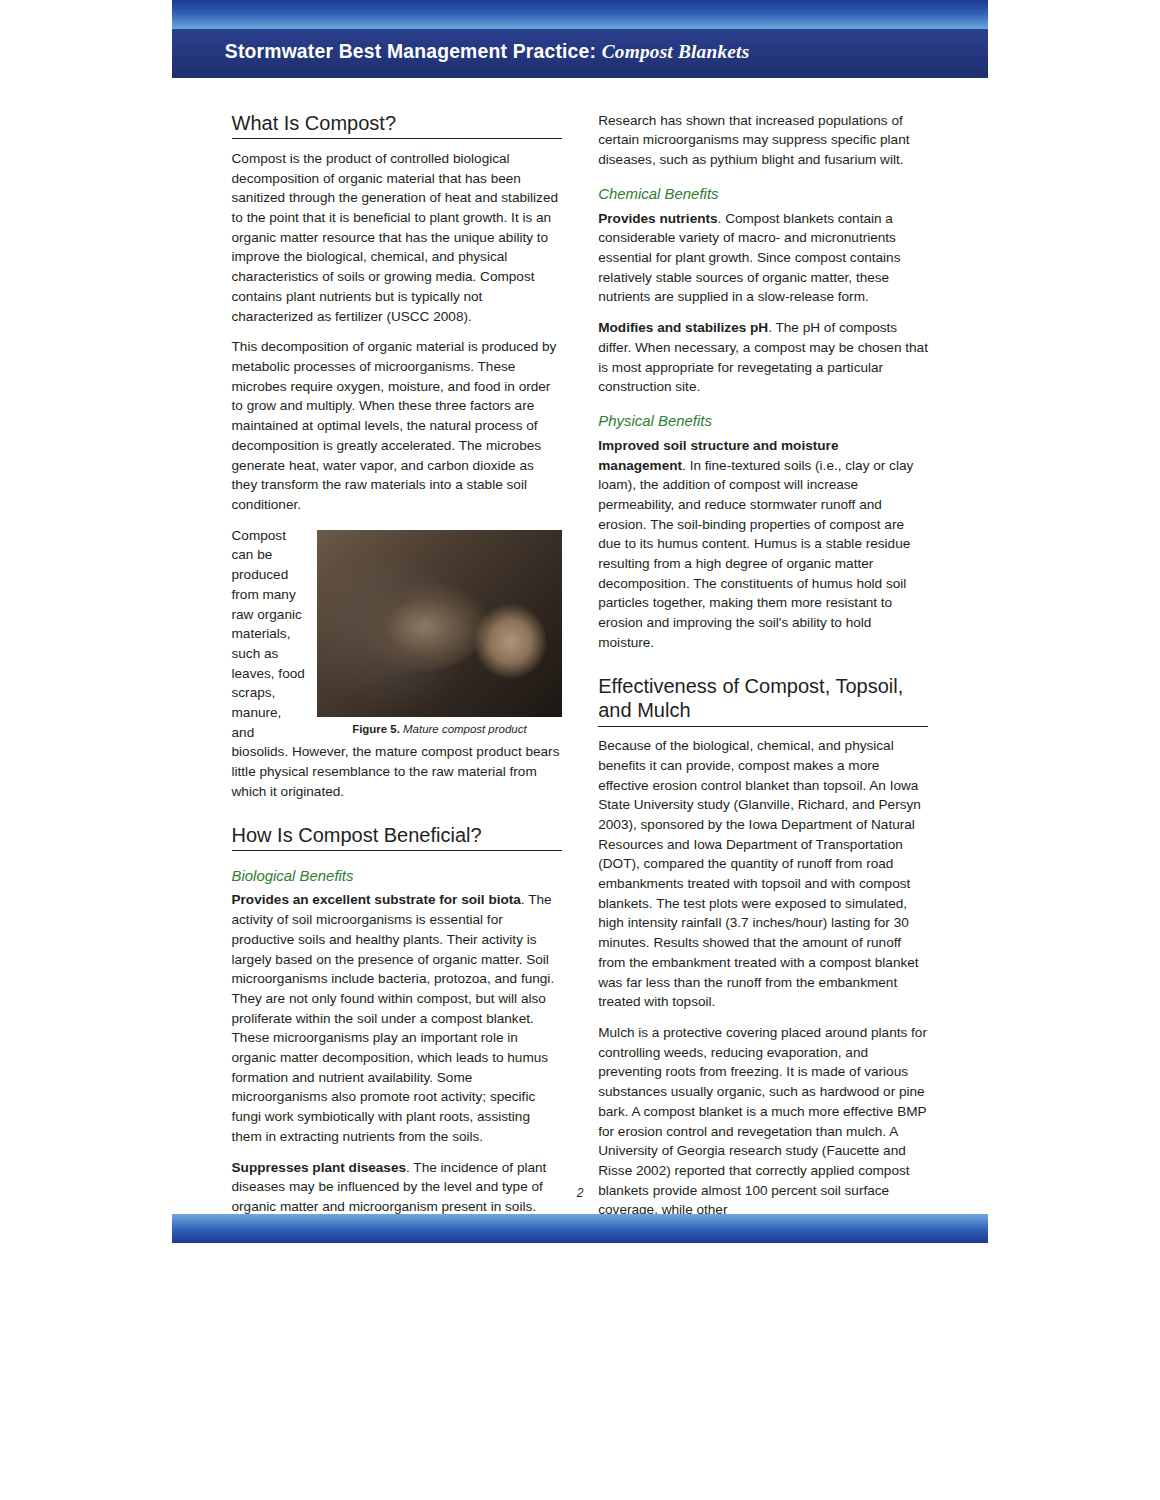Stormwater Best Management Practice: Compost Blankets
What Is Compost?
Compost is the product of controlled biological decomposition of organic material that has been sanitized through the generation of heat and stabilized to the point that it is beneficial to plant growth. It is an organic matter resource that has the unique ability to improve the biological, chemical, and physical characteristics of soils or growing media. Compost contains plant nutrients but is typically not characterized as fertilizer (USCC 2008).
This decomposition of organic material is produced by metabolic processes of microorganisms. These microbes require oxygen, moisture, and food in order to grow and multiply. When these three factors are maintained at optimal levels, the natural process of decomposition is greatly accelerated. The microbes generate heat, water vapor, and carbon dioxide as they transform the raw materials into a stable soil conditioner.
Figure 5. Mature compost product
Compost can be produced from many raw organic materials, such as leaves, food scraps, manure, and biosolids. However, the mature compost product bears little physical resemblance to the raw material from which it originated.
How Is Compost Beneficial?
Biological Benefits
Provides an excellent substrate for soil biota. The activity of soil microorganisms is essential for productive soils and healthy plants. Their activity is largely based on the presence of organic matter. Soil microorganisms include bacteria, protozoa, and fungi. They are not only found within compost, but will also proliferate within the soil under a compost blanket. These microorganisms play an important role in organic matter decomposition, which leads to humus formation and nutrient availability. Some microorganisms also promote root activity; specific fungi work symbiotically with plant roots, assisting them in extracting nutrients from the soils.
Suppresses plant diseases. The incidence of plant diseases may be influenced by the level and type of organic matter and microorganism present in soils. Research has shown that increased populations of certain microorganisms may suppress specific plant diseases, such as pythium blight and fusarium wilt.
Chemical Benefits
Provides nutrients. Compost blankets contain a considerable variety of macro- and micronutrients essential for plant growth. Since compost contains relatively stable sources of organic matter, these nutrients are supplied in a slow-release form.
Modifies and stabilizes pH. The pH of composts differ. When necessary, a compost may be chosen that is most appropriate for revegetating a particular construction site.
Physical Benefits
Improved soil structure and moisture management. In fine-textured soils (i.e., clay or clay loam), the addition of compost will increase permeability, and reduce stormwater runoff and erosion. The soil-binding properties of compost are due to its humus content. Humus is a stable residue resulting from a high degree of organic matter decomposition. The constituents of humus hold soil particles together, making them more resistant to erosion and improving the soil's ability to hold moisture.
Effectiveness of Compost, Topsoil, and Mulch
Because of the biological, chemical, and physical benefits it can provide, compost makes a more effective erosion control blanket than topsoil. An Iowa State University study (Glanville, Richard, and Persyn 2003), sponsored by the Iowa Department of Natural Resources and Iowa Department of Transportation (DOT), compared the quantity of runoff from road embankments treated with topsoil and with compost blankets. The test plots were exposed to simulated, high intensity rainfall (3.7 inches/hour) lasting for 30 minutes. Results showed that the amount of runoff from the embankment treated with a compost blanket was far less than the runoff from the embankment treated with topsoil.
Mulch is a protective covering placed around plants for controlling weeds, reducing evaporation, and preventing roots from freezing. It is made of various substances usually organic, such as hardwood or pine bark. A compost blanket is a much more effective BMP for erosion control and revegetation than mulch. A University of Georgia research study (Faucette and Risse 2002) reported that correctly applied compost blankets provide almost 100 percent soil surface coverage, while other
2